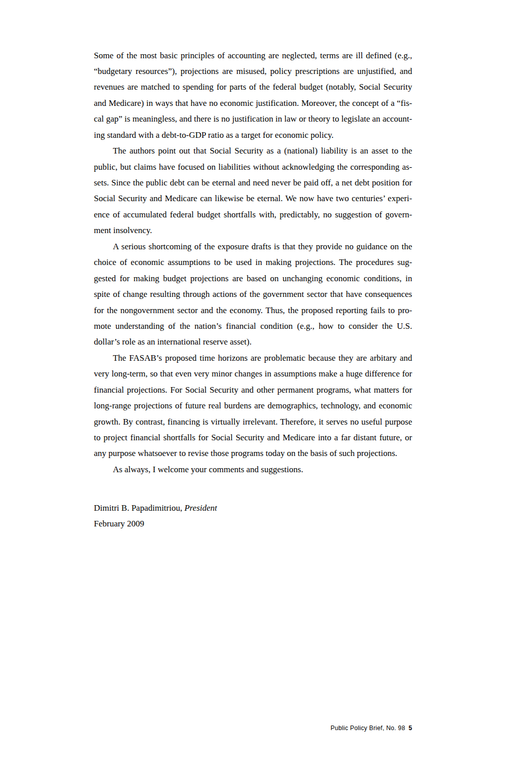Some of the most basic principles of accounting are neglected, terms are ill defined (e.g., “budgetary resources”), projections are misused, policy prescriptions are unjustified, and revenues are matched to spending for parts of the federal budget (notably, Social Security and Medicare) in ways that have no economic justification. Moreover, the concept of a “fiscal gap” is meaningless, and there is no justification in law or theory to legislate an accounting standard with a debt-to-GDP ratio as a target for economic policy.
The authors point out that Social Security as a (national) liability is an asset to the public, but claims have focused on liabilities without acknowledging the corresponding assets. Since the public debt can be eternal and need never be paid off, a net debt position for Social Security and Medicare can likewise be eternal. We now have two centuries’ experience of accumulated federal budget shortfalls with, predictably, no suggestion of government insolvency.
A serious shortcoming of the exposure drafts is that they provide no guidance on the choice of economic assumptions to be used in making projections. The procedures suggested for making budget projections are based on unchanging economic conditions, in spite of change resulting through actions of the government sector that have consequences for the nongovernment sector and the economy. Thus, the proposed reporting fails to promote understanding of the nation’s financial condition (e.g., how to consider the U.S. dollar’s role as an international reserve asset).
The FASAB’s proposed time horizons are problematic because they are arbitary and very long-term, so that even very minor changes in assumptions make a huge difference for financial projections. For Social Security and other permanent programs, what matters for long-range projections of future real burdens are demographics, technology, and economic growth. By contrast, financing is virtually irrelevant. Therefore, it serves no useful purpose to project financial shortfalls for Social Security and Medicare into a far distant future, or any purpose whatsoever to revise those programs today on the basis of such projections.
As always, I welcome your comments and suggestions.
Dimitri B. Papadimitriou, President
February 2009
Public Policy Brief, No. 985